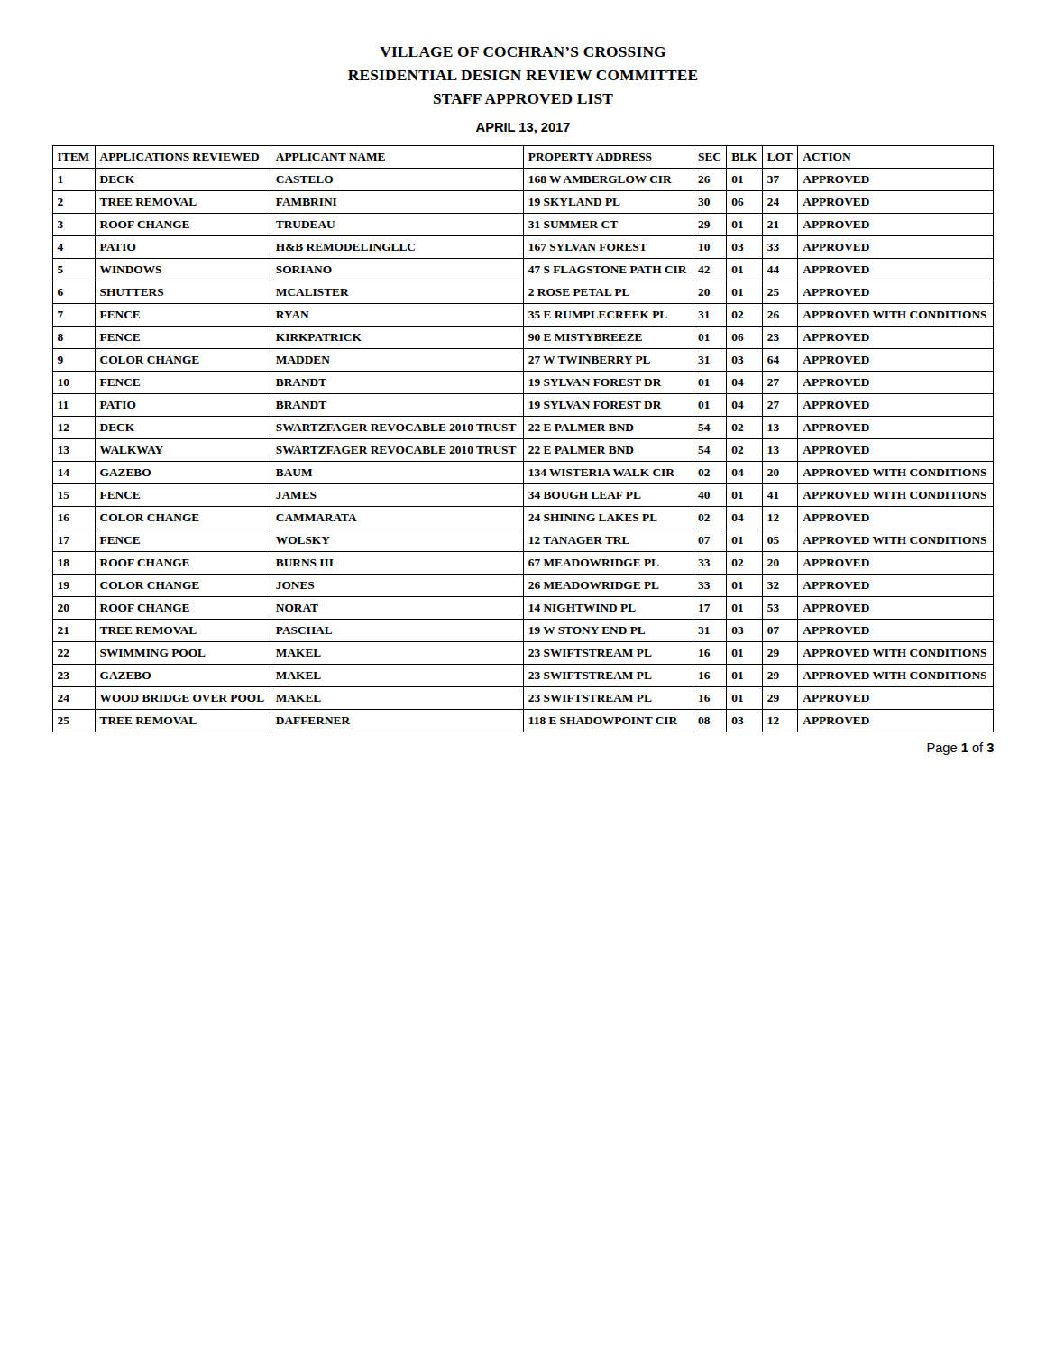VILLAGE OF COCHRAN’S CROSSING
RESIDENTIAL DESIGN REVIEW COMMITTEE
STAFF APPROVED LIST
APRIL 13, 2017
| ITEM | APPLICATIONS REVIEWED | APPLICANT NAME | PROPERTY ADDRESS | SEC | BLK | LOT | ACTION |
| --- | --- | --- | --- | --- | --- | --- | --- |
| 1 | DECK | CASTELO | 168 W AMBERGLOW CIR | 26 | 01 | 37 | APPROVED |
| 2 | TREE REMOVAL | FAMBRINI | 19 SKYLAND PL | 30 | 06 | 24 | APPROVED |
| 3 | ROOF CHANGE | TRUDEAU | 31 SUMMER CT | 29 | 01 | 21 | APPROVED |
| 4 | PATIO | H&B REMODELINGLLC | 167 SYLVAN FOREST | 10 | 03 | 33 | APPROVED |
| 5 | WINDOWS | SORIANO | 47 S FLAGSTONE PATH CIR | 42 | 01 | 44 | APPROVED |
| 6 | SHUTTERS | MCALISTER | 2 ROSE PETAL PL | 20 | 01 | 25 | APPROVED |
| 7 | FENCE | RYAN | 35 E RUMPLECREEK PL | 31 | 02 | 26 | APPROVED WITH CONDITIONS |
| 8 | FENCE | KIRKPATRICK | 90 E MISTYBREEZE | 01 | 06 | 23 | APPROVED |
| 9 | COLOR CHANGE | MADDEN | 27 W TWINBERRY PL | 31 | 03 | 64 | APPROVED |
| 10 | FENCE | BRANDT | 19 SYLVAN FOREST DR | 01 | 04 | 27 | APPROVED |
| 11 | PATIO | BRANDT | 19 SYLVAN FOREST DR | 01 | 04 | 27 | APPROVED |
| 12 | DECK | SWARTZFAGER REVOCABLE 2010 TRUST | 22 E PALMER BND | 54 | 02 | 13 | APPROVED |
| 13 | WALKWAY | SWARTZFAGER REVOCABLE 2010 TRUST | 22 E PALMER BND | 54 | 02 | 13 | APPROVED |
| 14 | GAZEBO | BAUM | 134 WISTERIA WALK CIR | 02 | 04 | 20 | APPROVED WITH CONDITIONS |
| 15 | FENCE | JAMES | 34 BOUGH LEAF PL | 40 | 01 | 41 | APPROVED WITH CONDITIONS |
| 16 | COLOR CHANGE | CAMMARATA | 24 SHINING LAKES PL | 02 | 04 | 12 | APPROVED |
| 17 | FENCE | WOLSKY | 12 TANAGER TRL | 07 | 01 | 05 | APPROVED WITH CONDITIONS |
| 18 | ROOF CHANGE | BURNS III | 67 MEADOWRIDGE PL | 33 | 02 | 20 | APPROVED |
| 19 | COLOR CHANGE | JONES | 26 MEADOWRIDGE PL | 33 | 01 | 32 | APPROVED |
| 20 | ROOF CHANGE | NORAT | 14 NIGHTWIND PL | 17 | 01 | 53 | APPROVED |
| 21 | TREE REMOVAL | PASCHAL | 19 W STONY END PL | 31 | 03 | 07 | APPROVED |
| 22 | SWIMMING POOL | MAKEL | 23 SWIFTSTREAM PL | 16 | 01 | 29 | APPROVED WITH CONDITIONS |
| 23 | GAZEBO | MAKEL | 23 SWIFTSTREAM PL | 16 | 01 | 29 | APPROVED WITH CONDITIONS |
| 24 | WOOD BRIDGE OVER POOL | MAKEL | 23 SWIFTSTREAM PL | 16 | 01 | 29 | APPROVED |
| 25 | TREE REMOVAL | DAFFERNER | 118 E SHADOWPOINT CIR | 08 | 03 | 12 | APPROVED |
Page 1 of 3